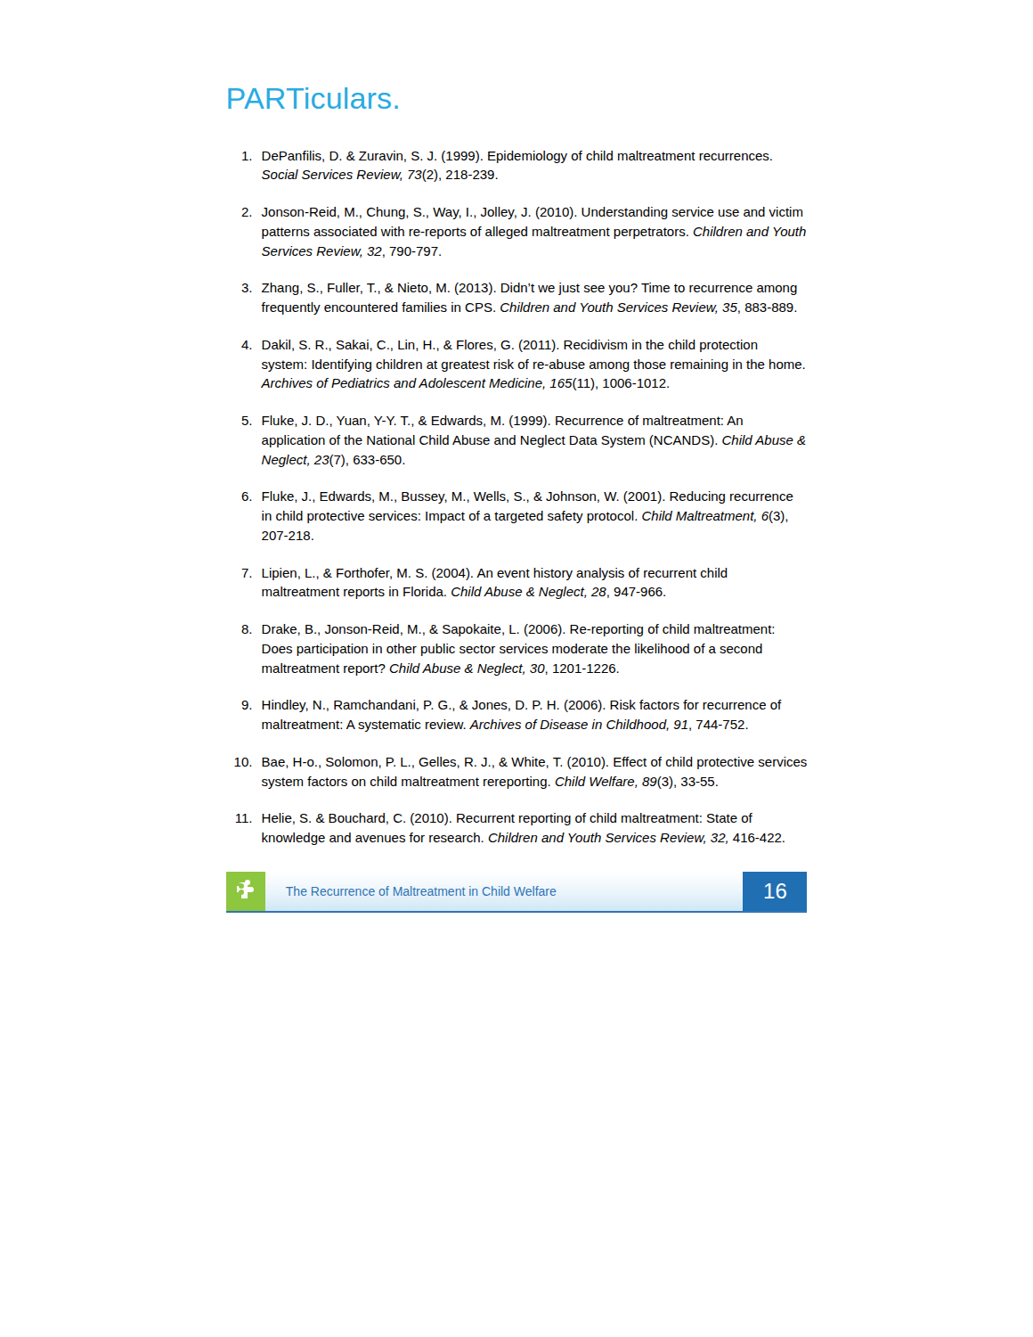PARTiculars.
DePanfilis, D. & Zuravin, S. J. (1999). Epidemiology of child maltreatment recurrences. Social Services Review, 73(2), 218-239.
Jonson-Reid, M., Chung, S., Way, I., Jolley, J. (2010). Understanding service use and victim patterns associated with re-reports of alleged maltreatment perpetrators. Children and Youth Services Review, 32, 790-797.
Zhang, S., Fuller, T., & Nieto, M. (2013). Didn’t we just see you? Time to recurrence among frequently encountered families in CPS. Children and Youth Services Review, 35, 883-889.
Dakil, S. R., Sakai, C., Lin, H., & Flores, G. (2011). Recidivism in the child protection system: Identifying children at greatest risk of re-abuse among those remaining in the home. Archives of Pediatrics and Adolescent Medicine, 165(11), 1006-1012.
Fluke, J. D., Yuan, Y-Y. T., & Edwards, M. (1999). Recurrence of maltreatment: An application of the National Child Abuse and Neglect Data System (NCANDS). Child Abuse & Neglect, 23(7), 633-650.
Fluke, J., Edwards, M., Bussey, M., Wells, S., & Johnson, W. (2001). Reducing recurrence in child protective services: Impact of a targeted safety protocol. Child Maltreatment, 6(3), 207-218.
Lipien, L., & Forthofer, M. S. (2004). An event history analysis of recurrent child maltreatment reports in Florida. Child Abuse & Neglect, 28, 947-966.
Drake, B., Jonson-Reid, M., & Sapokaite, L. (2006). Re-reporting of child maltreatment: Does participation in other public sector services moderate the likelihood of a second maltreatment report? Child Abuse & Neglect, 30, 1201-1226.
Hindley, N., Ramchandani, P. G., & Jones, D. P. H. (2006). Risk factors for recurrence of maltreatment: A systematic review. Archives of Disease in Childhood, 91, 744-752.
Bae, H-o., Solomon, P. L., Gelles, R. J., & White, T. (2010). Effect of child protective services system factors on child maltreatment rereporting. Child Welfare, 89(3), 33-55.
Helie, S. & Bouchard, C. (2010). Recurrent reporting of child maltreatment: State of knowledge and avenues for research. Children and Youth Services Review, 32, 416-422.
The Recurrence of Maltreatment in Child Welfare
16